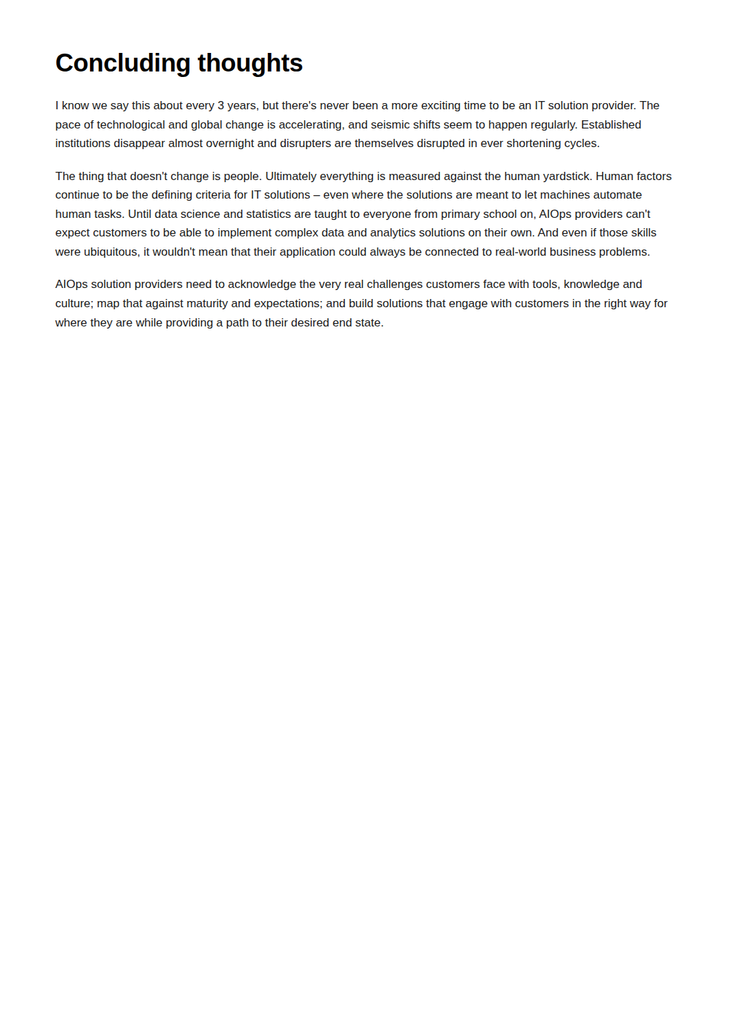Concluding thoughts
I know we say this about every 3 years, but there's never been a more exciting time to be an IT solution provider. The pace of technological and global change is accelerating, and seismic shifts seem to happen regularly. Established institutions disappear almost overnight and disrupters are themselves disrupted in ever shortening cycles.
The thing that doesn't change is people. Ultimately everything is measured against the human yardstick. Human factors continue to be the defining criteria for IT solutions – even where the solutions are meant to let machines automate human tasks. Until data science and statistics are taught to everyone from primary school on, AIOps providers can't expect customers to be able to implement complex data and analytics solutions on their own. And even if those skills were ubiquitous, it wouldn't mean that their application could always be connected to real-world business problems.
AIOps solution providers need to acknowledge the very real challenges customers face with tools, knowledge and culture; map that against maturity and expectations; and build solutions that engage with customers in the right way for where they are while providing a path to their desired end state.